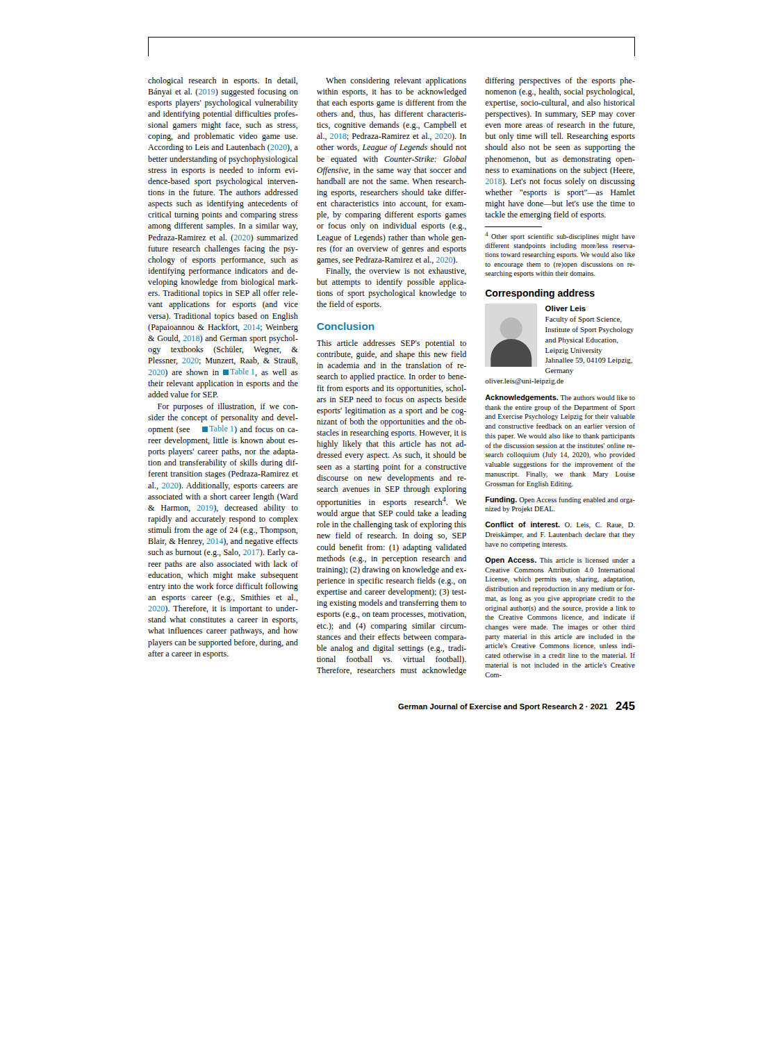chological research in esports. In detail, Bányai et al. (2019) suggested focusing on esports players' psychological vulnerability and identifying potential difficulties professional gamers might face, such as stress, coping, and problematic video game use. According to Leis and Lautenbach (2020), a better understanding of psychophysiological stress in esports is needed to inform evidence-based sport psychological interventions in the future. The authors addressed aspects such as identifying antecedents of critical turning points and comparing stress among different samples. In a similar way, Pedraza-Ramirez et al. (2020) summarized future research challenges facing the psychology of esports performance, such as identifying performance indicators and developing knowledge from biological markers. Traditional topics in SEP all offer relevant applications for esports (and vice versa). Traditional topics based on English (Papaioannou & Hackfort, 2014; Weinberg & Gould, 2018) and German sport psychology textbooks (Schüler, Wegner, & Plessner, 2020; Munzert, Raab, & Strauß, 2020) are shown in Table 1, as well as their relevant application in esports and the added value for SEP.
For purposes of illustration, if we consider the concept of personality and development (see Table 1) and focus on career development, little is known about esports players' career paths, nor the adaptation and transferability of skills during different transition stages (Pedraza-Ramirez et al., 2020). Additionally, esports careers are associated with a short career length (Ward & Harmon, 2019), decreased ability to rapidly and accurately respond to complex stimuli from the age of 24 (e.g., Thompson, Blair, & Henrey, 2014), and negative effects such as burnout (e.g., Salo, 2017). Early career paths are also associated with lack of education, which might make subsequent entry into the work force difficult following an esports career (e.g., Smithies et al., 2020). Therefore, it is important to understand what constitutes a career in esports, what influences career pathways, and how players can be supported before, during, and after a career in esports.
When considering relevant applications within esports, it has to be acknowledged that each esports game is different from the others and, thus, has different characteristics, cognitive demands (e.g., Campbell et al., 2018; Pedraza-Ramirez et al., 2020). In other words, League of Legends should not be equated with Counter-Strike: Global Offensive, in the same way that soccer and handball are not the same. When researching esports, researchers should take different characteristics into account, for example, by comparing different esports games or focus only on individual esports (e.g., League of Legends) rather than whole genres (for an overview of genres and esports games, see Pedraza-Ramirez et al., 2020).
Finally, the overview is not exhaustive, but attempts to identify possible applications of sport psychological knowledge to the field of esports.
Conclusion
This article addresses SEP's potential to contribute, guide, and shape this new field in academia and in the translation of research to applied practice. In order to benefit from esports and its opportunities, scholars in SEP need to focus on aspects beside esports' legitimation as a sport and be cognizant of both the opportunities and the obstacles in researching esports. However, it is highly likely that this article has not addressed every aspect. As such, it should be seen as a starting point for a constructive discourse on new developments and research avenues in SEP through exploring opportunities in esports research4. We would argue that SEP could take a leading role in the challenging task of exploring this new field of research. In doing so, SEP could benefit from: (1) adapting validated methods (e.g., in perception research and training); (2) drawing on knowledge and experience in specific research fields (e.g., on expertise and career development); (3) testing existing models and transferring them to esports (e.g., on team processes, motivation, etc.); and (4) comparing similar circumstances and their effects between comparable analog and digital settings (e.g., traditional football vs. virtual football). Therefore, researchers must acknowledge differing perspectives of the esports phenomenon (e.g., health, social psychological, expertise, socio-cultural, and also historical perspectives). In summary, SEP may cover even more areas of research in the future, but only time will tell. Researching esports should also not be seen as supporting the phenomenon, but as demonstrating openness to examinations on the subject (Heere, 2018). Let's not focus solely on discussing whether "esports is sport"—as Hamlet might have done—but let's use the time to tackle the emerging field of esports.
4 Other sport scientific sub-disciplines might have different standpoints including more/less reservations toward researching esports. We would also like to encourage them to (re)open discussions on researching esports within their domains.
Corresponding address
Oliver Leis
Faculty of Sport Science,
Institute of Sport Psychology
and Physical Education,
Leipzig University
Jahnallee 59, 04109 Leipzig,
Germany
oliver.leis@uni-leipzig.de
Acknowledgements. The authors would like to thank the entire group of the Department of Sport and Exercise Psychology Leipzig for their valuable and constructive feedback on an earlier version of this paper. We would also like to thank participants of the discussion session at the institutes' online research colloquium (July 14, 2020), who provided valuable suggestions for the improvement of the manuscript. Finally, we thank Mary Louise Grossman for English Editing.
Funding. Open Access funding enabled and organized by Projekt DEAL.
Conflict of interest. O. Leis, C. Raue, D. Dreiskämper, and F. Lautenbach declare that they have no competing interests.
Open Access. This article is licensed under a Creative Commons Attribution 4.0 International License, which permits use, sharing, adaptation, distribution and reproduction in any medium or format, as long as you give appropriate credit to the original author(s) and the source, provide a link to the Creative Commons licence, and indicate if changes were made. The images or other third party material in this article are included in the article's Creative Commons licence, unless indicated otherwise in a credit line to the material. If material is not included in the article's Creative Com-
German Journal of Exercise and Sport Research 2 · 2021245